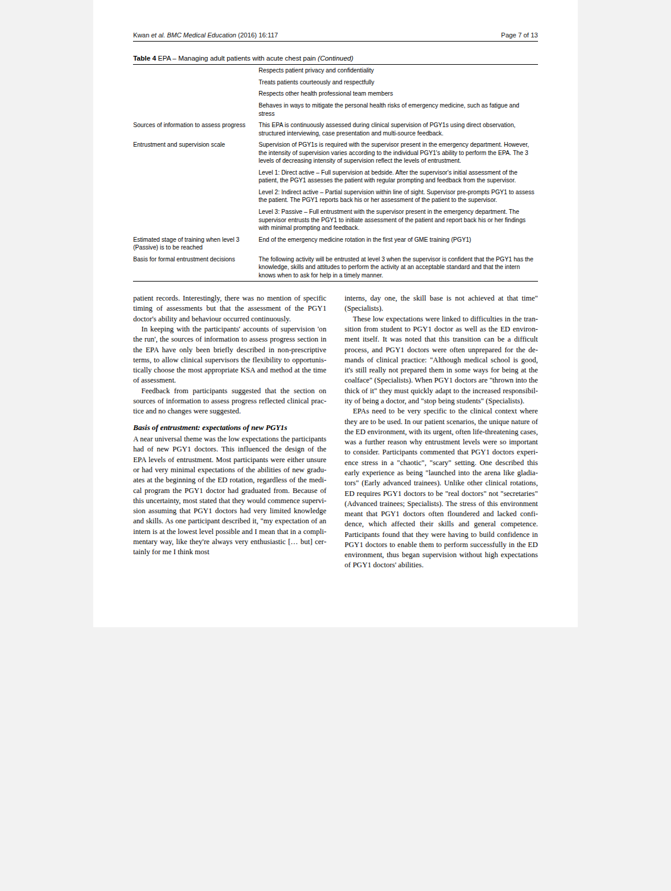Kwan et al. BMC Medical Education (2016) 16:117
Page 7 of 13
Table 4 EPA – Managing adult patients with acute chest pain (Continued)
| | Respects patient privacy and confidentiality |
| | Treats patients courteously and respectfully |
| | Respects other health professional team members |
| | Behaves in ways to mitigate the personal health risks of emergency medicine, such as fatigue and stress |
| Sources of information to assess progress | This EPA is continuously assessed during clinical supervision of PGY1s using direct observation, structured interviewing, case presentation and multi-source feedback. |
| Entrustment and supervision scale | Supervision of PGY1s is required with the supervisor present in the emergency department. However, the intensity of supervision varies according to the individual PGY1's ability to perform the EPA. The 3 levels of decreasing intensity of supervision reflect the levels of entrustment. |
| | Level 1: Direct active – Full supervision at bedside. After the supervisor's initial assessment of the patient, the PGY1 assesses the patient with regular prompting and feedback from the supervisor. |
| | Level 2: Indirect active – Partial supervision within line of sight. Supervisor pre-prompts PGY1 to assess the patient. The PGY1 reports back his or her assessment of the patient to the supervisor. |
| | Level 3: Passive – Full entrustment with the supervisor present in the emergency department. The supervisor entrusts the PGY1 to initiate assessment of the patient and report back his or her findings with minimal prompting and feedback. |
| Estimated stage of training when level 3 (Passive) is to be reached | End of the emergency medicine rotation in the first year of GME training (PGY1) |
| Basis for formal entrustment decisions | The following activity will be entrusted at level 3 when the supervisor is confident that the PGY1 has the knowledge, skills and attitudes to perform the activity at an acceptable standard and that the intern knows when to ask for help in a timely manner. |
patient records. Interestingly, there was no mention of specific timing of assessments but that the assessment of the PGY1 doctor's ability and behaviour occurred continuously.
In keeping with the participants' accounts of supervision 'on the run', the sources of information to assess progress section in the EPA have only been briefly described in non-prescriptive terms, to allow clinical supervisors the flexibility to opportunistically choose the most appropriate KSA and method at the time of assessment.
Feedback from participants suggested that the section on sources of information to assess progress reflected clinical practice and no changes were suggested.
Basis of entrustment: expectations of new PGY1s
A near universal theme was the low expectations the participants had of new PGY1 doctors. This influenced the design of the EPA levels of entrustment. Most participants were either unsure or had very minimal expectations of the abilities of new graduates at the beginning of the ED rotation, regardless of the medical program the PGY1 doctor had graduated from. Because of this uncertainty, most stated that they would commence supervision assuming that PGY1 doctors had very limited knowledge and skills. As one participant described it, "my expectation of an intern is at the lowest level possible and I mean that in a complimentary way, like they're always very enthusiastic [… but] certainly for me I think most
interns, day one, the skill base is not achieved at that time" (Specialists).
These low expectations were linked to difficulties in the transition from student to PGY1 doctor as well as the ED environment itself. It was noted that this transition can be a difficult process, and PGY1 doctors were often unprepared for the demands of clinical practice: "Although medical school is good, it's still really not prepared them in some ways for being at the coalface" (Specialists). When PGY1 doctors are "thrown into the thick of it" they must quickly adapt to the increased responsibility of being a doctor, and "stop being students" (Specialists).
EPAs need to be very specific to the clinical context where they are to be used. In our patient scenarios, the unique nature of the ED environment, with its urgent, often life-threatening cases, was a further reason why entrustment levels were so important to consider. Participants commented that PGY1 doctors experience stress in a "chaotic", "scary" setting. One described this early experience as being "launched into the arena like gladiators" (Early advanced trainees). Unlike other clinical rotations, ED requires PGY1 doctors to be "real doctors" not "secretaries" (Advanced trainees; Specialists). The stress of this environment meant that PGY1 doctors often floundered and lacked confidence, which affected their skills and general competence. Participants found that they were having to build confidence in PGY1 doctors to enable them to perform successfully in the ED environment, thus began supervision without high expectations of PGY1 doctors' abilities.